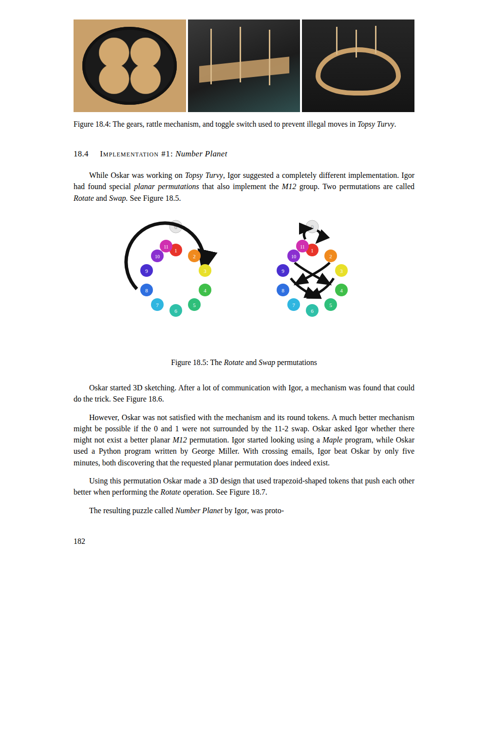Figure 18.4: The gears, rattle mechanism, and toggle switch used to prevent illegal moves in Topsy Turvy.
18.4 Implementation #1: Number Planet
While Oskar was working on Topsy Turvy, Igor suggested a completely different implementation. Igor had found special planar permutations that also implement the M12 group. Two permutations are called Rotate and Swap. See Figure 18.5.
0 1 2 3 4 5 6 7 8 9 10 11 0 1 2 3 4 5 6 7 8 9 10 11
Figure 18.5: The Rotate and Swap permutations
Oskar started 3D sketching. After a lot of communication with Igor, a mechanism was found that could do the trick. See Figure 18.6.
However, Oskar was not satisfied with the mechanism and its round tokens. A much better mechanism might be possible if the 0 and 1 were not surrounded by the 11-2 swap. Oskar asked Igor whether there might not exist a better planar M12 permutation. Igor started looking using a Maple program, while Oskar used a Python program written by George Miller. With crossing emails, Igor beat Oskar by only five minutes, both discovering that the requested planar permutation does indeed exist.
Using this permutation Oskar made a 3D design that used trapezoid-shaped tokens that push each other better when performing the Rotate operation. See Figure 18.7.
The resulting puzzle called Number Planet by Igor, was proto-
182